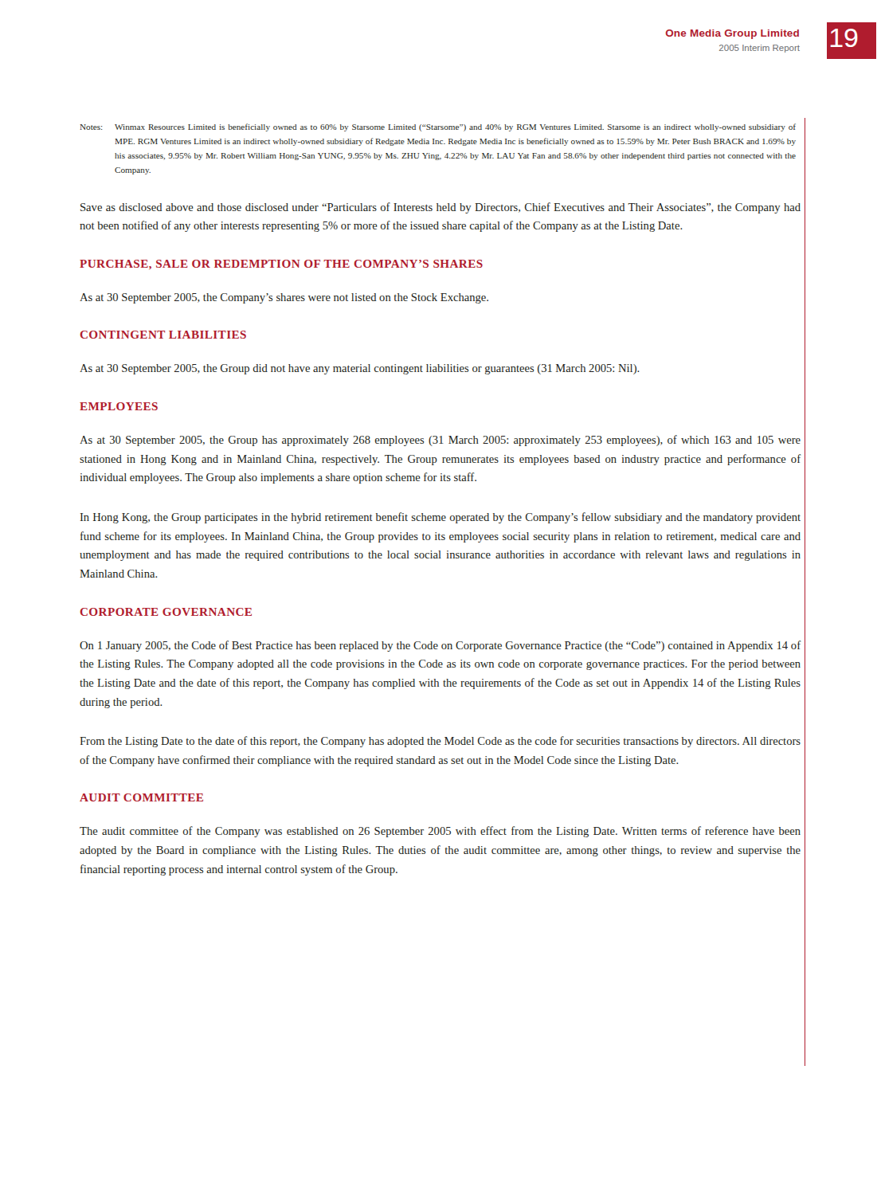One Media Group Limited
2005 Interim Report
19
Notes:
Winmax Resources Limited is beneficially owned as to 60% by Starsome Limited (“Starsome”) and 40% by RGM Ventures Limited. Starsome is an indirect wholly-owned subsidiary of MPE. RGM Ventures Limited is an indirect wholly-owned subsidiary of Redgate Media Inc. Redgate Media Inc is beneficially owned as to 15.59% by Mr. Peter Bush BRACK and 1.69% by his associates, 9.95% by Mr. Robert William Hong-San YUNG, 9.95% by Ms. ZHU Ying, 4.22% by Mr. LAU Yat Fan and 58.6% by other independent third parties not connected with the Company.
Save as disclosed above and those disclosed under “Particulars of Interests held by Directors, Chief Executives and Their Associates”, the Company had not been notified of any other interests representing 5% or more of the issued share capital of the Company as at the Listing Date.
PURCHASE, SALE OR REDEMPTION OF THE COMPANY’S SHARES
As at 30 September 2005, the Company’s shares were not listed on the Stock Exchange.
CONTINGENT LIABILITIES
As at 30 September 2005, the Group did not have any material contingent liabilities or guarantees (31 March 2005: Nil).
EMPLOYEES
As at 30 September 2005, the Group has approximately 268 employees (31 March 2005: approximately 253 employees), of which 163 and 105 were stationed in Hong Kong and in Mainland China, respectively. The Group remunerates its employees based on industry practice and performance of individual employees. The Group also implements a share option scheme for its staff.
In Hong Kong, the Group participates in the hybrid retirement benefit scheme operated by the Company’s fellow subsidiary and the mandatory provident fund scheme for its employees. In Mainland China, the Group provides to its employees social security plans in relation to retirement, medical care and unemployment and has made the required contributions to the local social insurance authorities in accordance with relevant laws and regulations in Mainland China.
CORPORATE GOVERNANCE
On 1 January 2005, the Code of Best Practice has been replaced by the Code on Corporate Governance Practice (the “Code”) contained in Appendix 14 of the Listing Rules. The Company adopted all the code provisions in the Code as its own code on corporate governance practices. For the period between the Listing Date and the date of this report, the Company has complied with the requirements of the Code as set out in Appendix 14 of the Listing Rules during the period.
From the Listing Date to the date of this report, the Company has adopted the Model Code as the code for securities transactions by directors. All directors of the Company have confirmed their compliance with the required standard as set out in the Model Code since the Listing Date.
AUDIT COMMITTEE
The audit committee of the Company was established on 26 September 2005 with effect from the Listing Date. Written terms of reference have been adopted by the Board in compliance with the Listing Rules. The duties of the audit committee are, among other things, to review and supervise the financial reporting process and internal control system of the Group.